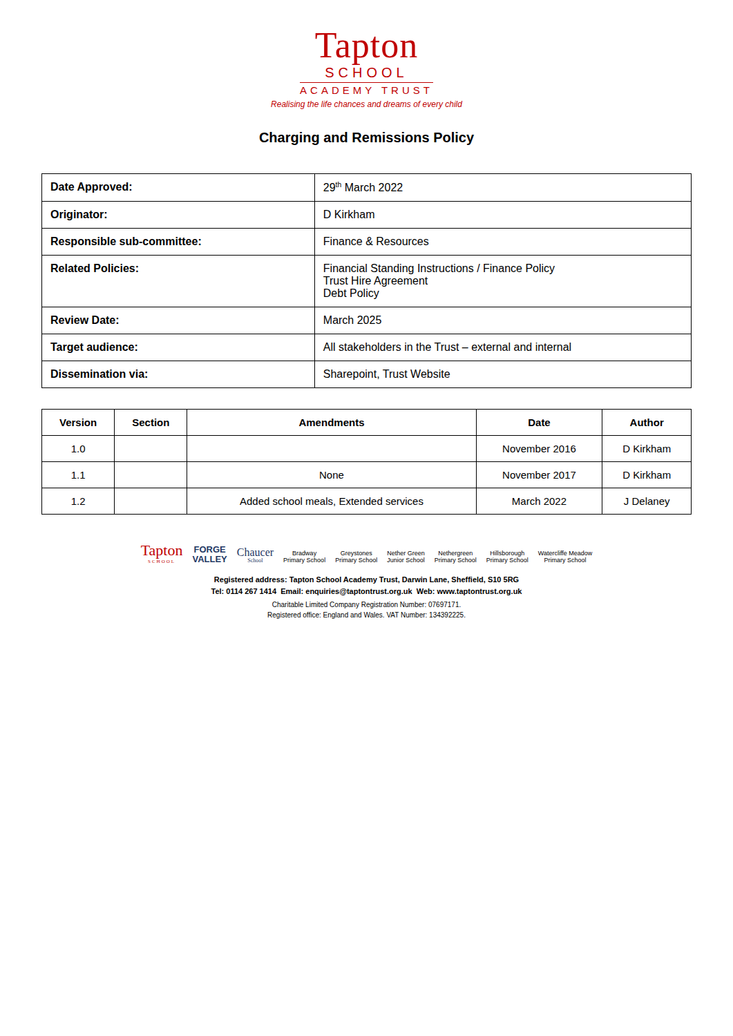Tapton
SCHOOL
ACADEMY TRUST
Realising the life chances and dreams of every child
Charging and Remissions Policy
| Date Approved: | 29 th March 2022 |
| Originator: | D Kirkham |
| Responsible sub-committee: | Finance & Resources |
| Related Policies: | Financial Standing Instructions / Finance Policy Trust Hire Agreement Debt Policy |
| Review Date: | March 2025 |
| Target audience: | All stakeholders in the Trust – external and internal |
| Dissemination via: | Sharepoint, Trust Website |
| Version | Section | Amendments | Date | Author |
| --- | --- | --- | --- | --- |
| 1.0 | | | November 2016 | D Kirkham |
| 1.1 | | None | November 2017 | D Kirkham |
| 1.2 | | Added school meals, Extended services | March 2022 | J Delaney |
Tapton
SCHOOL
FORGE
VALLEY
Chaucer
School
Bradway
Primary School
Greystones
Primary School
Nether Green
Junior School
Nethergreen
Primary School
Hillsborough
Primary School
Watercliffe Meadow
Primary School
Registered address: Tapton School Academy Trust, Darwin Lane, Sheffield, S10 5RG
Tel: 0114 267 1414 Email: enquiries@taptontrust.org.uk Web: www.taptontrust.org.uk
Charitable Limited Company Registration Number: 07697171.
Registered office: England and Wales. VAT Number: 134392225.